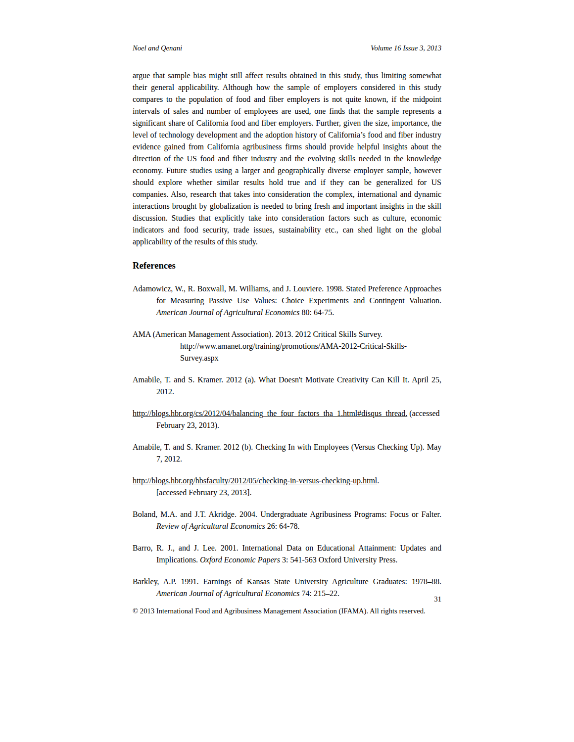Noel and Qenani
Volume 16 Issue 3, 2013
argue that sample bias might still affect results obtained in this study, thus limiting somewhat their general applicability. Although how the sample of employers considered in this study compares to the population of food and fiber employers is not quite known, if the midpoint intervals of sales and number of employees are used, one finds that the sample represents a significant share of California food and fiber employers. Further, given the size, importance, the level of technology development and the adoption history of California’s food and fiber industry evidence gained from California agribusiness firms should provide helpful insights about the direction of the US food and fiber industry and the evolving skills needed in the knowledge economy. Future studies using a larger and geographically diverse employer sample, however should explore whether similar results hold true and if they can be generalized for US companies. Also, research that takes into consideration the complex, international and dynamic interactions brought by globalization is needed to bring fresh and important insights in the skill discussion. Studies that explicitly take into consideration factors such as culture, economic indicators and food security, trade issues, sustainability etc., can shed light on the global applicability of the results of this study.
References
Adamowicz, W., R. Boxwall, M. Williams, and J. Louviere. 1998. Stated Preference Approaches for Measuring Passive Use Values: Choice Experiments and Contingent Valuation. American Journal of Agricultural Economics 80: 64-75.
AMA (American Management Association). 2013. 2012 Critical Skills Survey.http://www.amanet.org/training/promotions/AMA-2012-Critical-Skills-Survey.aspx
Amabile, T. and S. Kramer. 2012 (a). What Doesn't Motivate Creativity Can Kill It. April 25, 2012.
http://blogs.hbr.org/cs/2012/04/balancing_the_four_factors_tha_1.html#disqus_thread. (accessed February 23, 2013).
Amabile, T. and S. Kramer. 2012 (b). Checking In with Employees (Versus Checking Up). May 7, 2012.
http://blogs.hbr.org/hbsfaculty/2012/05/checking-in-versus-checking-up.html.[accessed February 23, 2013].
Boland, M.A. and J.T. Akridge. 2004. Undergraduate Agribusiness Programs: Focus or Falter. Review of Agricultural Economics 26: 64-78.
Barro, R. J., and J. Lee. 2001. International Data on Educational Attainment: Updates and Implications. Oxford Economic Papers 3: 541-563 Oxford University Press.
Barkley, A.P. 1991. Earnings of Kansas State University Agriculture Graduates: 1978–88. American Journal of Agricultural Economics 74: 215–22.
31
© 2013 International Food and Agribusiness Management Association (IFAMA). All rights reserved.